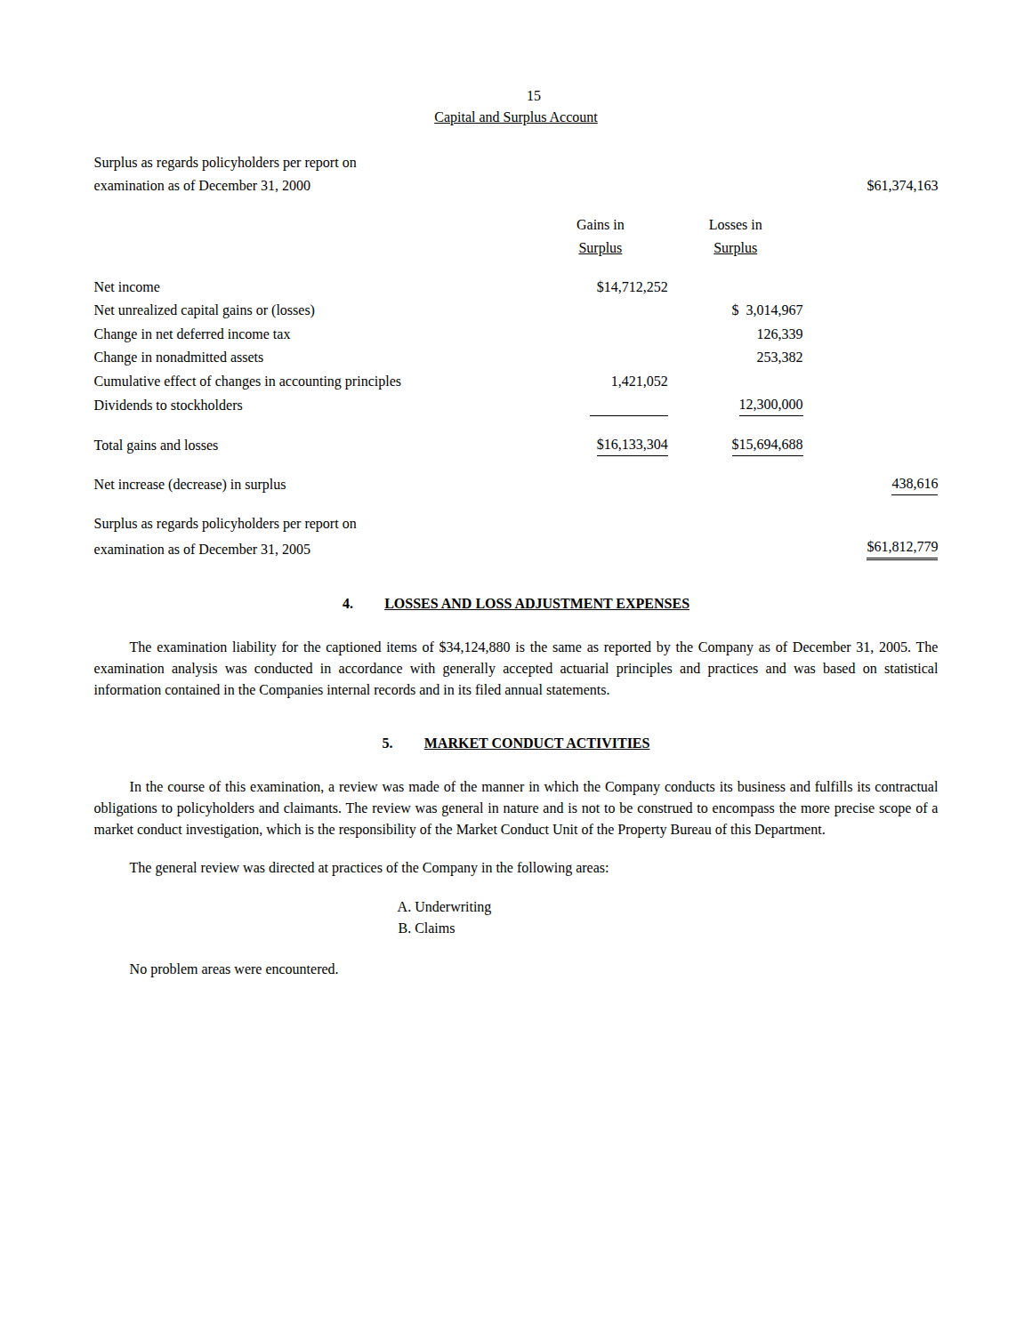15
Capital and Surplus Account
| Surplus as regards policyholders per report on | | | |
| examination as of December 31, 2000 | | | $61,374,163 |
| | Gains in | Losses in | |
| | Surplus | Surplus | |
| Net income | $14,712,252 | | |
| Net unrealized capital gains or (losses) | | $ 3,014,967 | |
| Change in net deferred income tax | | 126,339 | |
| Change in nonadmitted assets | | 253,382 | |
| Cumulative effect of changes in accounting principles | 1,421,052 | | |
| Dividends to stockholders | | 12,300,000 | |
| Total gains and losses | $16,133,304 | $15,694,688 | |
| Net increase (decrease) in surplus | | | 438,616 |
| Surplus as regards policyholders per report on | | | |
| examination as of December 31, 2005 | | | $61,812,779 |
4. LOSSES AND LOSS ADJUSTMENT EXPENSES
The examination liability for the captioned items of $34,124,880 is the same as reported by the Company as of December 31, 2005. The examination analysis was conducted in accordance with generally accepted actuarial principles and practices and was based on statistical information contained in the Companies internal records and in its filed annual statements.
5. MARKET CONDUCT ACTIVITIES
In the course of this examination, a review was made of the manner in which the Company conducts its business and fulfills its contractual obligations to policyholders and claimants. The review was general in nature and is not to be construed to encompass the more precise scope of a market conduct investigation, which is the responsibility of the Market Conduct Unit of the Property Bureau of this Department.
The general review was directed at practices of the Company in the following areas:
Underwriting
Claims
No problem areas were encountered.